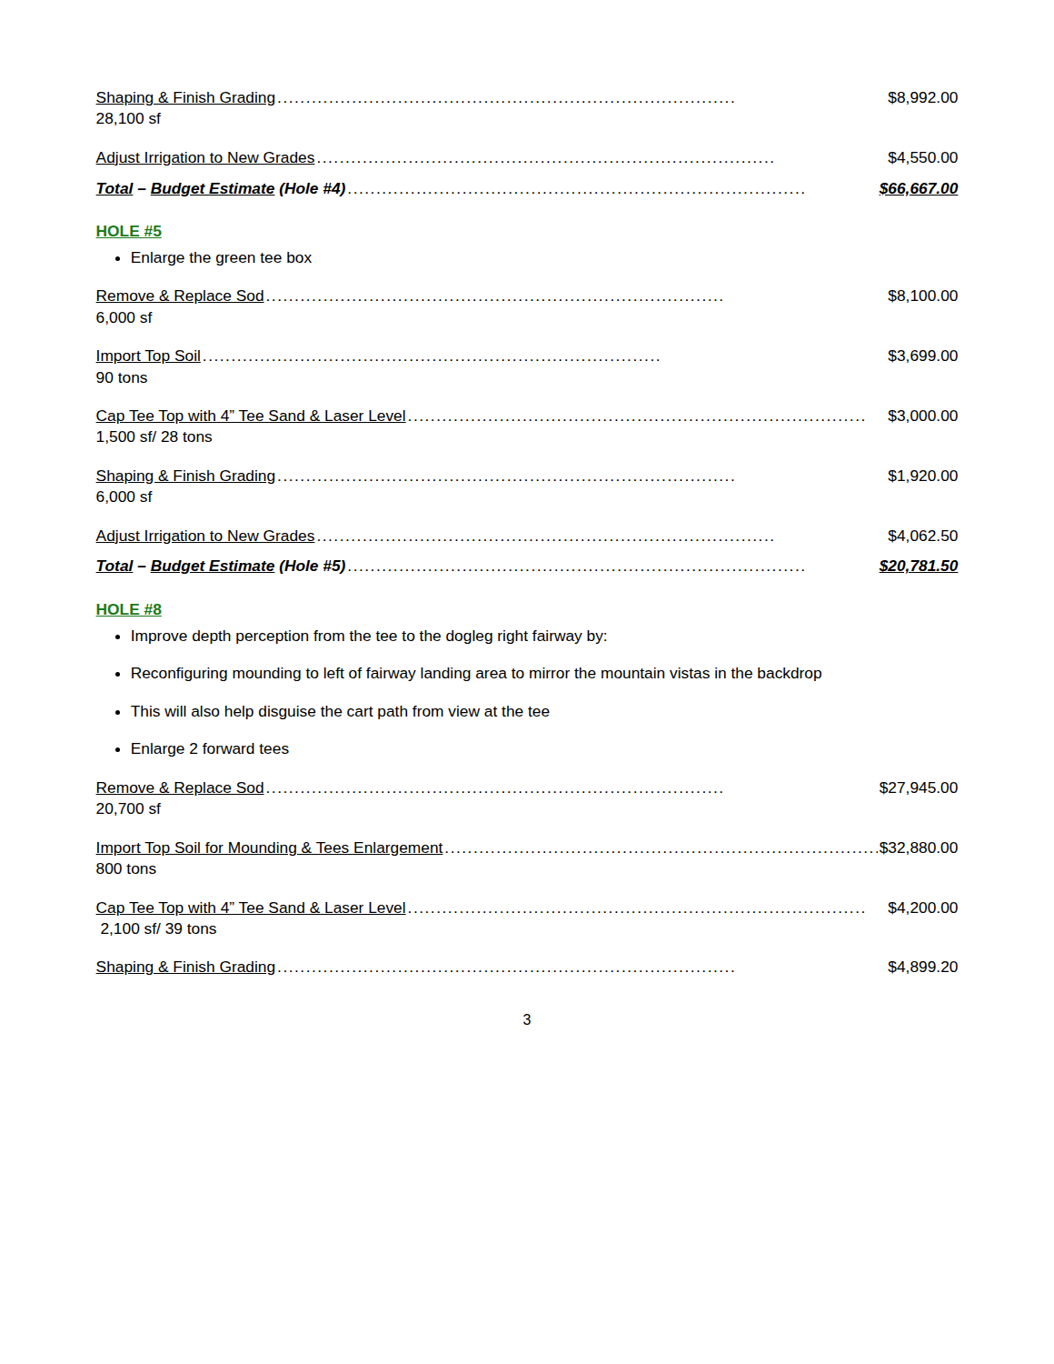Shaping & Finish Grading ................................................................................ $8,992.00
28,100 sf
Adjust Irrigation to New Grades ................................................................................ $4,550.00
Total – Budget Estimate (Hole #4) ................................................................................ $66,667.00
HOLE #5
Enlarge the green tee box
Remove & Replace Sod ................................................................................ $8,100.00
6,000 sf
Import Top Soil ................................................................................ $3,699.00
90 tons
Cap Tee Top with 4” Tee Sand & Laser Level ................................................................................ $3,000.00
1,500 sf/ 28 tons
Shaping & Finish Grading ................................................................................ $1,920.00
6,000 sf
Adjust Irrigation to New Grades ................................................................................ $4,062.50
Total – Budget Estimate (Hole #5) ................................................................................ $20,781.50
HOLE #8
Improve depth perception from the tee to the dogleg right fairway by:
Reconfiguring mounding to left of fairway landing area to mirror the mountain vistas in the backdrop
This will also help disguise the cart path from view at the tee
Enlarge 2 forward tees
Remove & Replace Sod ................................................................................ $27,945.00
20,700 sf
Import Top Soil for Mounding & Tees Enlargement ................................................................................ $32,880.00
800 tons
Cap Tee Top with 4” Tee Sand & Laser Level ................................................................................ $4,200.00
2,100 sf/ 39 tons
Shaping & Finish Grading ................................................................................ $4,899.20
3